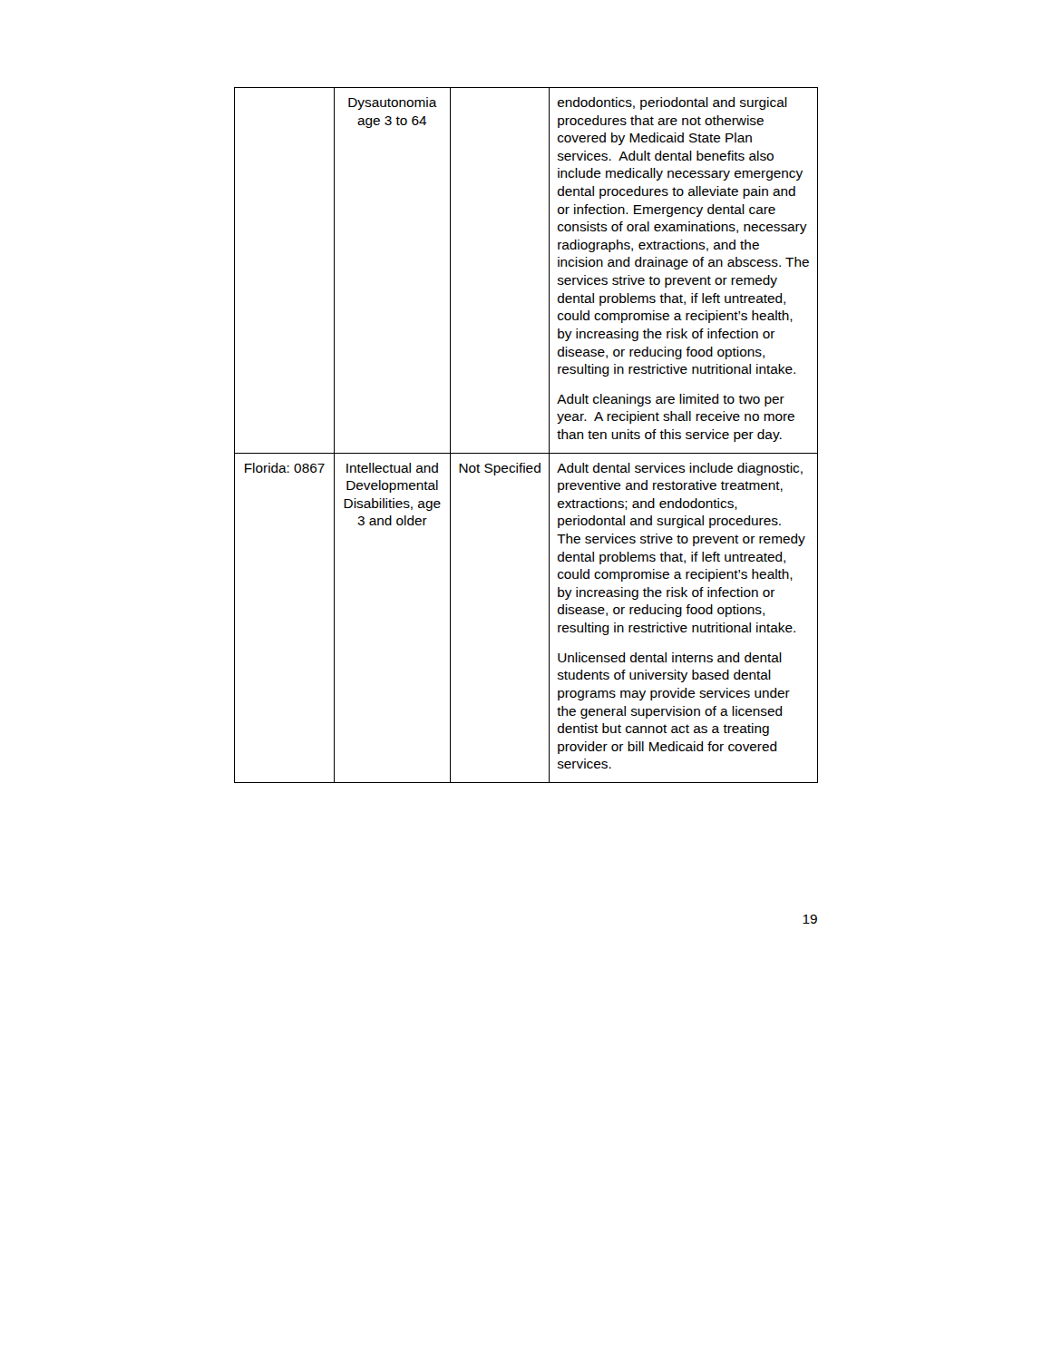| | Dysautonomia age 3 to 64 | | endodontics, periodontal and surgical procedures that are not otherwise covered by Medicaid State Plan services. Adult dental benefits also include medically necessary emergency dental procedures to alleviate pain and or infection. Emergency dental care consists of oral examinations, necessary radiographs, extractions, and the incision and drainage of an abscess. The services strive to prevent or remedy dental problems that, if left untreated, could compromise a recipient’s health, by increasing the risk of infection or disease, or reducing food options, resulting in restrictive nutritional intake. Adult cleanings are limited to two per year. A recipient shall receive no more than ten units of this service per day. |
| Florida: 0867 | Intellectual and Developmental Disabilities, age 3 and older | Not Specified | Adult dental services include diagnostic, preventive and restorative treatment, extractions; and endodontics, periodontal and surgical procedures. The services strive to prevent or remedy dental problems that, if left untreated, could compromise a recipient’s health, by increasing the risk of infection or disease, or reducing food options, resulting in restrictive nutritional intake. Unlicensed dental interns and dental students of university based dental programs may provide services under the general supervision of a licensed dentist but cannot act as a treating provider or bill Medicaid for covered services. |
19